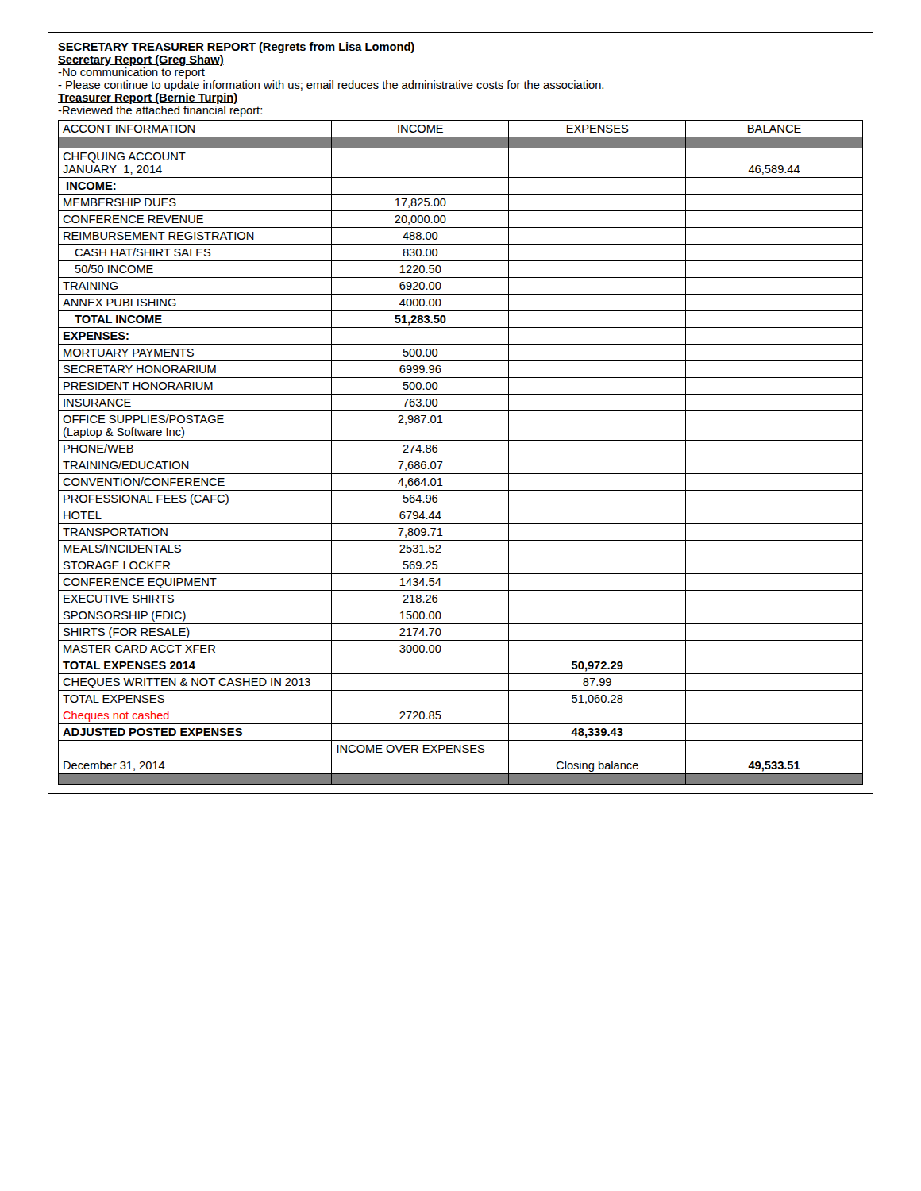SECRETARY TREASURER REPORT (Regrets from Lisa Lomond)
Secretary Report (Greg Shaw)
-No communication to report
- Please continue to update information with us; email reduces the administrative costs for the association.
Treasurer Report (Bernie Turpin)
-Reviewed the attached financial report:
| ACCONT INFORMATION | INCOME | EXPENSES | BALANCE |
| --- | --- | --- | --- |
| CHEQUING ACCOUNT JANUARY 1, 2014 | | | 46,589.44 |
| INCOME: | | | |
| MEMBERSHIP DUES | 17,825.00 | | |
| CONFERENCE REVENUE | 20,000.00 | | |
| REIMBURSEMENT REGISTRATION | 488.00 | | |
| CASH HAT/SHIRT SALES | 830.00 | | |
| 50/50 INCOME | 1220.50 | | |
| TRAINING | 6920.00 | | |
| ANNEX PUBLISHING | 4000.00 | | |
| TOTAL INCOME | 51,283.50 | | |
| EXPENSES: | | | |
| MORTUARY PAYMENTS | 500.00 | | |
| SECRETARY HONORARIUM | 6999.96 | | |
| PRESIDENT HONORARIUM | 500.00 | | |
| INSURANCE | 763.00 | | |
| OFFICE SUPPLIES/POSTAGE (Laptop & Software Inc) | 2,987.01 | | |
| PHONE/WEB | 274.86 | | |
| TRAINING/EDUCATION | 7,686.07 | | |
| CONVENTION/CONFERENCE | 4,664.01 | | |
| PROFESSIONAL FEES (CAFC) | 564.96 | | |
| HOTEL | 6794.44 | | |
| TRANSPORTATION | 7,809.71 | | |
| MEALS/INCIDENTALS | 2531.52 | | |
| STORAGE LOCKER | 569.25 | | |
| CONFERENCE EQUIPMENT | 1434.54 | | |
| EXECUTIVE SHIRTS | 218.26 | | |
| SPONSORSHIP (FDIC) | 1500.00 | | |
| SHIRTS (FOR RESALE) | 2174.70 | | |
| MASTER CARD ACCT XFER | 3000.00 | | |
| TOTAL EXPENSES 2014 | | 50,972.29 | |
| CHEQUES WRITTEN & NOT CASHED IN 2013 | | 87.99 | |
| TOTAL EXPENSES | | 51,060.28 | |
| Cheques not cashed | 2720.85 | | |
| ADJUSTED POSTED EXPENSES | | 48,339.43 | |
| | INCOME OVER EXPENSES | | |
| December 31, 2014 | | Closing balance | 49,533.51 |